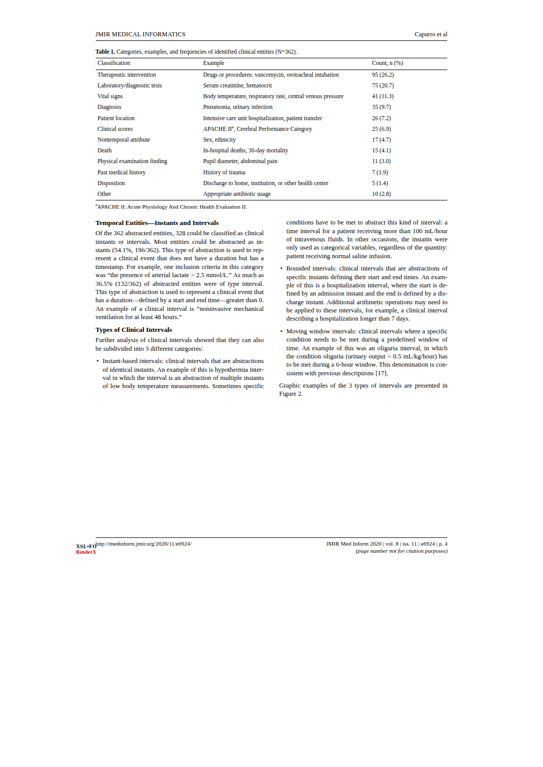JMIR MEDICAL INFORMATICS
Capurro et al
Table 1. Categories, examples, and frequencies of identified clinical entities (N=362).
| Classification | Example | Count, n (%) |
| --- | --- | --- |
| Therapeutic intervention | Drugs or procedures: vancomycin, orotracheal intubation | 95 (26.2) |
| Laboratory/diagnostic tests | Serum creatinine, hematocrit | 75 (20.7) |
| Vital signs | Body temperature, respiratory rate, central venous pressure | 41 (11.3) |
| Diagnosis | Pneumonia, urinary infection | 35 (9.7) |
| Patient location | Intensive care unit hospitalization, patient transfer | 26 (7.2) |
| Clinical scores | APACHE II a , Cerebral Performance Category | 25 (6.9) |
| Nontemporal attribute | Sex, ethnicity | 17 (4.7) |
| Death | In-hospital deaths, 30-day mortality | 15 (4.1) |
| Physical examination finding | Pupil diameter, abdominal pain | 11 (3.0) |
| Past medical history | History of trauma | 7 (1.9) |
| Disposition | Discharge to home, institution, or other health center | 5 (1.4) |
| Other | Appropriate antibiotic usage | 10 (2.8) |
aAPACHE II: Acute Physiology And Chronic Health Evaluation II.
Temporal Entities—Instants and Intervals
Of the 362 abstracted entities, 328 could be classified as clinical instants or intervals. Most entities could be abstracted as instants (54.1%, 196/362). This type of abstraction is used to represent a clinical event that does not have a duration but has a timestamp. For example, one inclusion criteria in this category was “the presence of arterial lactate > 2.5 mmol/L.” As much as 36.5% (132/362) of abstracted entities were of type interval. This type of abstraction is used to represent a clinical event that has a duration—defined by a start and end time—greater than 0. An example of a clinical interval is “noninvasive mechanical ventilation for at least 48 hours.”
Types of Clinical Intervals
Further analysis of clinical intervals showed that they can also be subdivided into 3 different categories:
Instant-based intervals: clinical intervals that are abstractions of identical instants. An example of this is hypothermia interval in which the interval is an abstraction of multiple instants of low body temperature measurements. Sometimes specific conditions have to be met to abstract this kind of interval: a time interval for a patient receiving more than 100 mL/hour of intravenous fluids. In other occasions, the instants were only used as categorical variables, regardless of the quantity: patient receiving normal saline infusion.
Bounded intervals: clinical intervals that are abstractions of specific instants defining their start and end times. An example of this is a hospitalization interval, where the start is defined by an admission instant and the end is defined by a discharge instant. Additional arithmetic operations may need to be applied to these intervals, for example, a clinical interval describing a hospitalization longer than 7 days.
Moving window intervals: clinical intervals where a specific condition needs to be met during a predefined window of time. An example of this was an oliguria interval, in which the condition oliguria (urinary output < 0.5 mL/kg/hour) has to be met during a 6-hour window. This denomination is consistent with previous descriptions [17].
Graphic examples of the 3 types of intervals are presented in Figure 2.
XSL•FO
RenderX
http://medinform.jmir.org/2020/11/e6924/
JMIR Med Inform 2020 | vol. 8 | iss. 11 | e6924 | p. 4
(page number not for citation purposes)